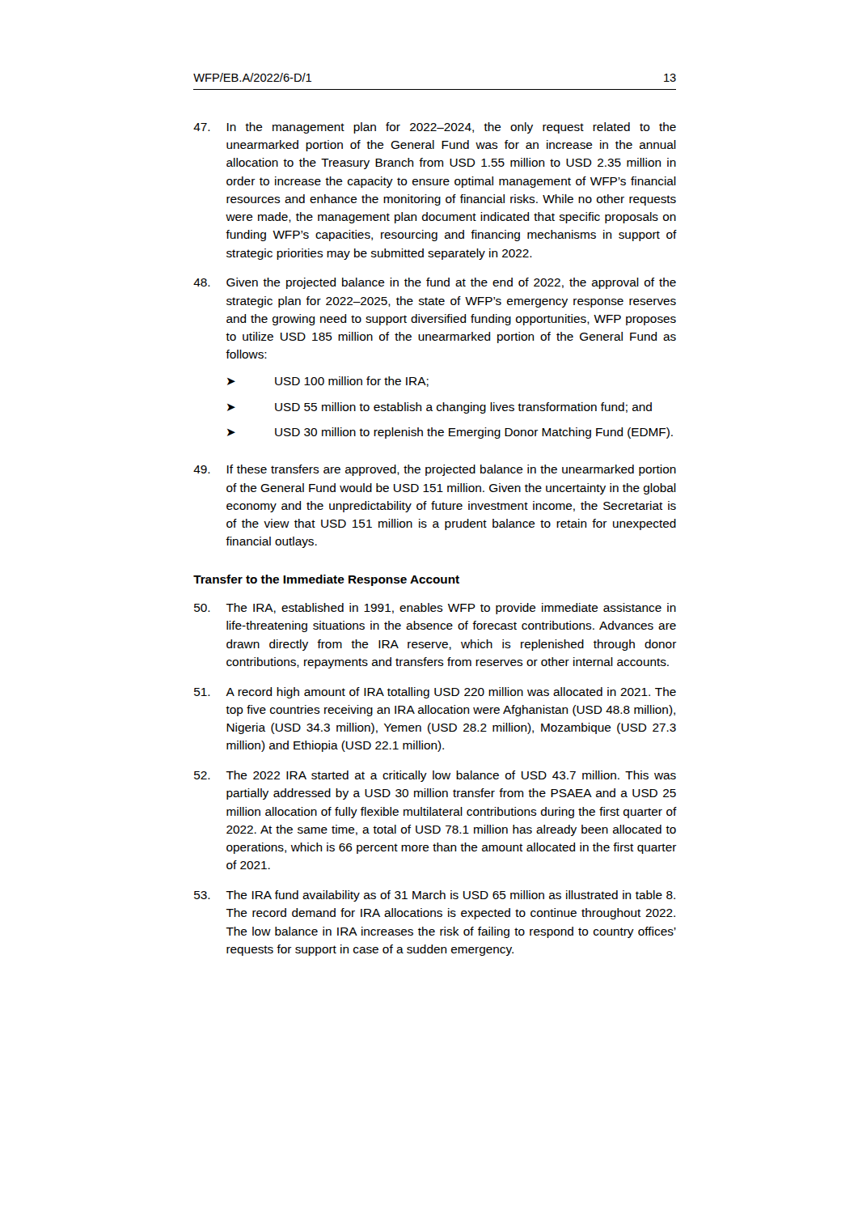WFP/EB.A/2022/6-D/1 13
47. In the management plan for 2022–2024, the only request related to the unearmarked portion of the General Fund was for an increase in the annual allocation to the Treasury Branch from USD 1.55 million to USD 2.35 million in order to increase the capacity to ensure optimal management of WFP’s financial resources and enhance the monitoring of financial risks. While no other requests were made, the management plan document indicated that specific proposals on funding WFP’s capacities, resourcing and financing mechanisms in support of strategic priorities may be submitted separately in 2022.
48. Given the projected balance in the fund at the end of 2022, the approval of the strategic plan for 2022–2025, the state of WFP’s emergency response reserves and the growing need to support diversified funding opportunities, WFP proposes to utilize USD 185 million of the unearmarked portion of the General Fund as follows:
➤USD 100 million for the IRA;
➤USD 55 million to establish a changing lives transformation fund; and
➤USD 30 million to replenish the Emerging Donor Matching Fund (EDMF).
49. If these transfers are approved, the projected balance in the unearmarked portion of the General Fund would be USD 151 million. Given the uncertainty in the global economy and the unpredictability of future investment income, the Secretariat is of the view that USD 151 million is a prudent balance to retain for unexpected financial outlays.
Transfer to the Immediate Response Account
50. The IRA, established in 1991, enables WFP to provide immediate assistance in life-threatening situations in the absence of forecast contributions. Advances are drawn directly from the IRA reserve, which is replenished through donor contributions, repayments and transfers from reserves or other internal accounts.
51. A record high amount of IRA totalling USD 220 million was allocated in 2021. The top five countries receiving an IRA allocation were Afghanistan (USD 48.8 million), Nigeria (USD 34.3 million), Yemen (USD 28.2 million), Mozambique (USD 27.3 million) and Ethiopia (USD 22.1 million).
52. The 2022 IRA started at a critically low balance of USD 43.7 million. This was partially addressed by a USD 30 million transfer from the PSAEA and a USD 25 million allocation of fully flexible multilateral contributions during the first quarter of 2022. At the same time, a total of USD 78.1 million has already been allocated to operations, which is 66 percent more than the amount allocated in the first quarter of 2021.
53. The IRA fund availability as of 31 March is USD 65 million as illustrated in table 8. The record demand for IRA allocations is expected to continue throughout 2022. The low balance in IRA increases the risk of failing to respond to country offices’ requests for support in case of a sudden emergency.